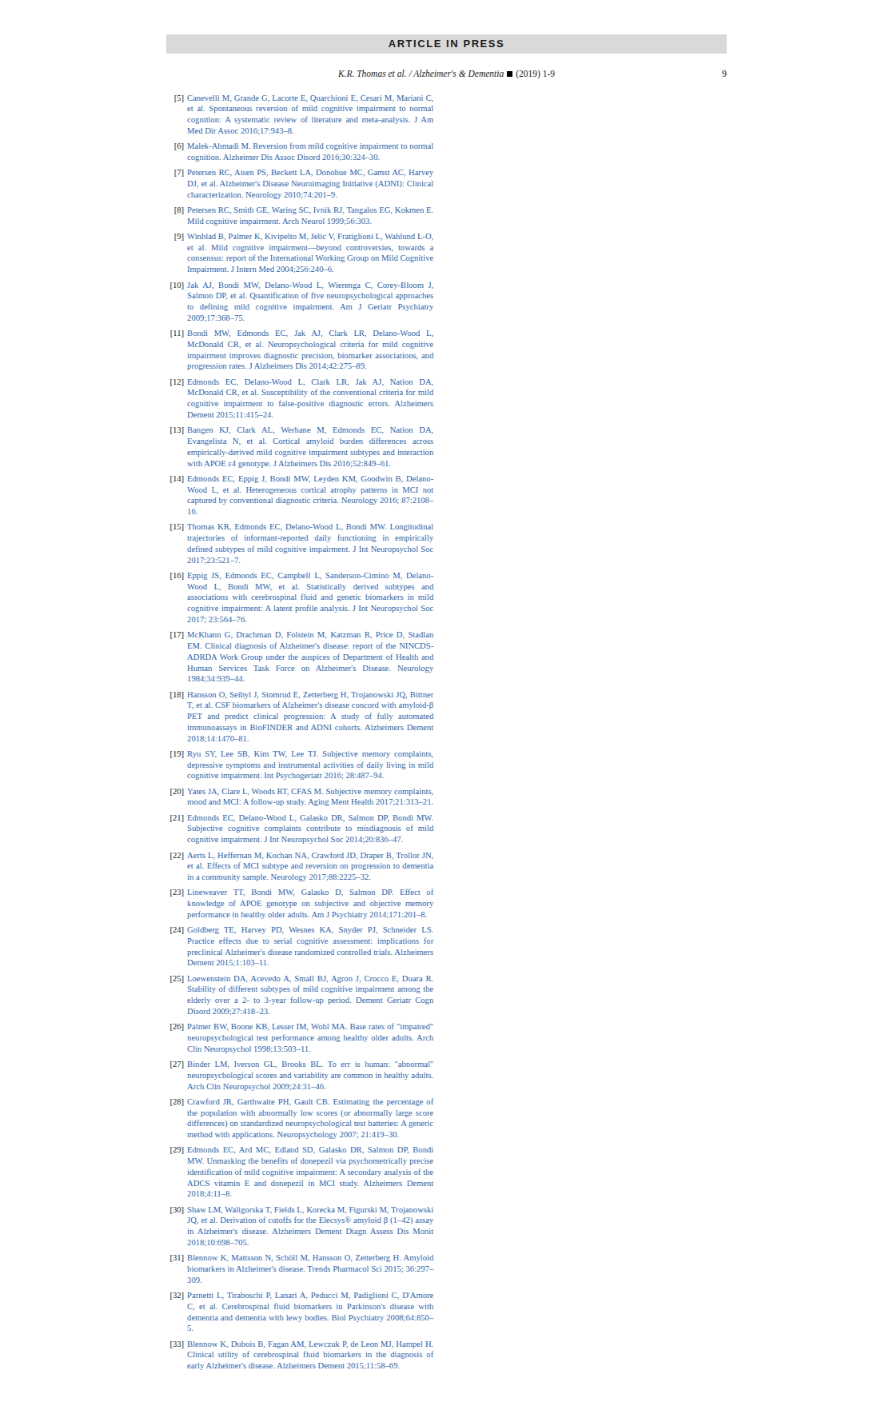ARTICLE IN PRESS
K.R. Thomas et al. / Alzheimer's & Dementia (2019) 1-9 9
[5] Canevelli M, Grande G, Lacorte E, Quarchioni E, Cesari M, Mariani C, et al. Spontaneous reversion of mild cognitive impairment to normal cognition: A systematic review of literature and meta-analysis. J Am Med Dir Assoc 2016;17:943–8.
[6] Malek-Ahmadi M. Reversion from mild cognitive impairment to normal cognition. Alzheimer Dis Assoc Disord 2016;30:324–30.
[7] Petersen RC, Aisen PS, Beckett LA, Donohue MC, Gamst AC, Harvey DJ, et al. Alzheimer's Disease Neuroimaging Initiative (ADNI): Clinical characterization. Neurology 2010;74:201–9.
[8] Petersen RC, Smith GE, Waring SC, Ivnik RJ, Tangalos EG, Kokmen E. Mild cognitive impairment. Arch Neurol 1999;56:303.
[9] Winblad B, Palmer K, Kivipelto M, Jelic V, Fratiglioni L, Wahlund L-O, et al. Mild cognitive impairment—beyond controversies, towards a consensus: report of the International Working Group on Mild Cognitive Impairment. J Intern Med 2004;256:240–6.
[10] Jak AJ, Bondi MW, Delano-Wood L, Wierenga C, Corey-Bloom J, Salmon DP, et al. Quantification of five neuropsychological approaches to defining mild cognitive impairment. Am J Geriatr Psychiatry 2009;17:368–75.
[11] Bondi MW, Edmonds EC, Jak AJ, Clark LR, Delano-Wood L, McDonald CR, et al. Neuropsychological criteria for mild cognitive impairment improves diagnostic precision, biomarker associations, and progression rates. J Alzheimers Dis 2014;42:275–89.
[12] Edmonds EC, Delano-Wood L, Clark LR, Jak AJ, Nation DA, McDonald CR, et al. Susceptibility of the conventional criteria for mild cognitive impairment to false-positive diagnostic errors. Alzheimers Dement 2015;11:415–24.
[13] Bangen KJ, Clark AL, Werhane M, Edmonds EC, Nation DA, Evangelista N, et al. Cortical amyloid burden differences across empirically-derived mild cognitive impairment subtypes and interaction with APOE ε4 genotype. J Alzheimers Dis 2016;52:849–61.
[14] Edmonds EC, Eppig J, Bondi MW, Leyden KM, Goodwin B, Delano-Wood L, et al. Heterogeneous cortical atrophy patterns in MCI not captured by conventional diagnostic criteria. Neurology 2016; 87:2108–16.
[15] Thomas KR, Edmonds EC, Delano-Wood L, Bondi MW. Longitudinal trajectories of informant-reported daily functioning in empirically defined subtypes of mild cognitive impairment. J Int Neuropsychol Soc 2017;23:521–7.
[16] Eppig JS, Edmonds EC, Campbell L, Sanderson-Cimino M, Delano-Wood L, Bondi MW, et al. Statistically derived subtypes and associations with cerebrospinal fluid and genetic biomarkers in mild cognitive impairment: A latent profile analysis. J Int Neuropsychol Soc 2017; 23:564–76.
[17] McKhann G, Drachman D, Folstein M, Katzman R, Price D, Stadlan EM. Clinical diagnosis of Alzheimer's disease: report of the NINCDS-ADRDA Work Group under the auspices of Department of Health and Human Services Task Force on Alzheimer's Disease. Neurology 1984;34:939–44.
[18] Hansson O, Seibyl J, Stomrud E, Zetterberg H, Trojanowski JQ, Bittner T, et al. CSF biomarkers of Alzheimer's disease concord with amyloid-β PET and predict clinical progression: A study of fully automated immunoassays in BioFINDER and ADNI cohorts. Alzheimers Dement 2018;14:1470–81.
[19] Ryu SY, Lee SB, Kim TW, Lee TJ. Subjective memory complaints, depressive symptoms and instrumental activities of daily living in mild cognitive impairment. Int Psychogeriatr 2016; 28:487–94.
[20] Yates JA, Clare L, Woods RT, CFAS M. Subjective memory complaints, mood and MCI: A follow-up study. Aging Ment Health 2017;21:313–21.
[21] Edmonds EC, Delano-Wood L, Galasko DR, Salmon DP, Bondi MW. Subjective cognitive complaints contribute to misdiagnosis of mild cognitive impairment. J Int Neuropsychol Soc 2014;20:836–47.
[22] Aerts L, Heffernan M, Kochan NA, Crawford JD, Draper B, Trollor JN, et al. Effects of MCI subtype and reversion on progression to dementia in a community sample. Neurology 2017;88:2225–32.
[23] Lineweaver TT, Bondi MW, Galasko D, Salmon DP. Effect of knowledge of APOE genotype on subjective and objective memory performance in healthy older adults. Am J Psychiatry 2014;171:201–8.
[24] Goldberg TE, Harvey PD, Wesnes KA, Snyder PJ, Schneider LS. Practice effects due to serial cognitive assessment: implications for preclinical Alzheimer's disease randomized controlled trials. Alzheimers Dement 2015;1:103–11.
[25] Loewenstein DA, Acevedo A, Small BJ, Agron J, Crocco E, Duara R. Stability of different subtypes of mild cognitive impairment among the elderly over a 2- to 3-year follow-up period. Dement Geriatr Cogn Disord 2009;27:418–23.
[26] Palmer BW, Boone KB, Lesser IM, Wohl MA. Base rates of "impaired" neuropsychological test performance among healthy older adults. Arch Clin Neuropsychol 1998;13:503–11.
[27] Binder LM, Iverson GL, Brooks BL. To err is human: "abnormal" neuropsychological scores and variability are common in healthy adults. Arch Clin Neuropsychol 2009;24:31–46.
[28] Crawford JR, Garthwaite PH, Gault CB. Estimating the percentage of the population with abnormally low scores (or abnormally large score differences) on standardized neuropsychological test batteries: A generic method with applications. Neuropsychology 2007; 21:419–30.
[29] Edmonds EC, Ard MC, Edland SD, Galasko DR, Salmon DP, Bondi MW. Unmasking the benefits of donepezil via psychometrically precise identification of mild cognitive impairment: A secondary analysis of the ADCS vitamin E and donepezil in MCI study. Alzheimers Dement 2018;4:11–8.
[30] Shaw LM, Waligorska T, Fields L, Korecka M, Figurski M, Trojanowski JQ, et al. Derivation of cutoffs for the Elecsys® amyloid β (1–42) assay in Alzheimer's disease. Alzheimers Dement Diagn Assess Dis Monit 2018;10:698–705.
[31] Blennow K, Mattsson N, Schöll M, Hansson O, Zetterberg H. Amyloid biomarkers in Alzheimer's disease. Trends Pharmacol Sci 2015; 36:297–309.
[32] Parnetti L, Tiraboschi P, Lanari A, Peducci M, Padiglioni C, D'Amore C, et al. Cerebrospinal fluid biomarkers in Parkinson's disease with dementia and dementia with lewy bodies. Biol Psychiatry 2008;64:850–5.
[33] Blennow K, Dubois B, Fagan AM, Lewczuk P, de Leon MJ, Hampel H. Clinical utility of cerebrospinal fluid biomarkers in the diagnosis of early Alzheimer's disease. Alzheimers Dement 2015;11:58–69.